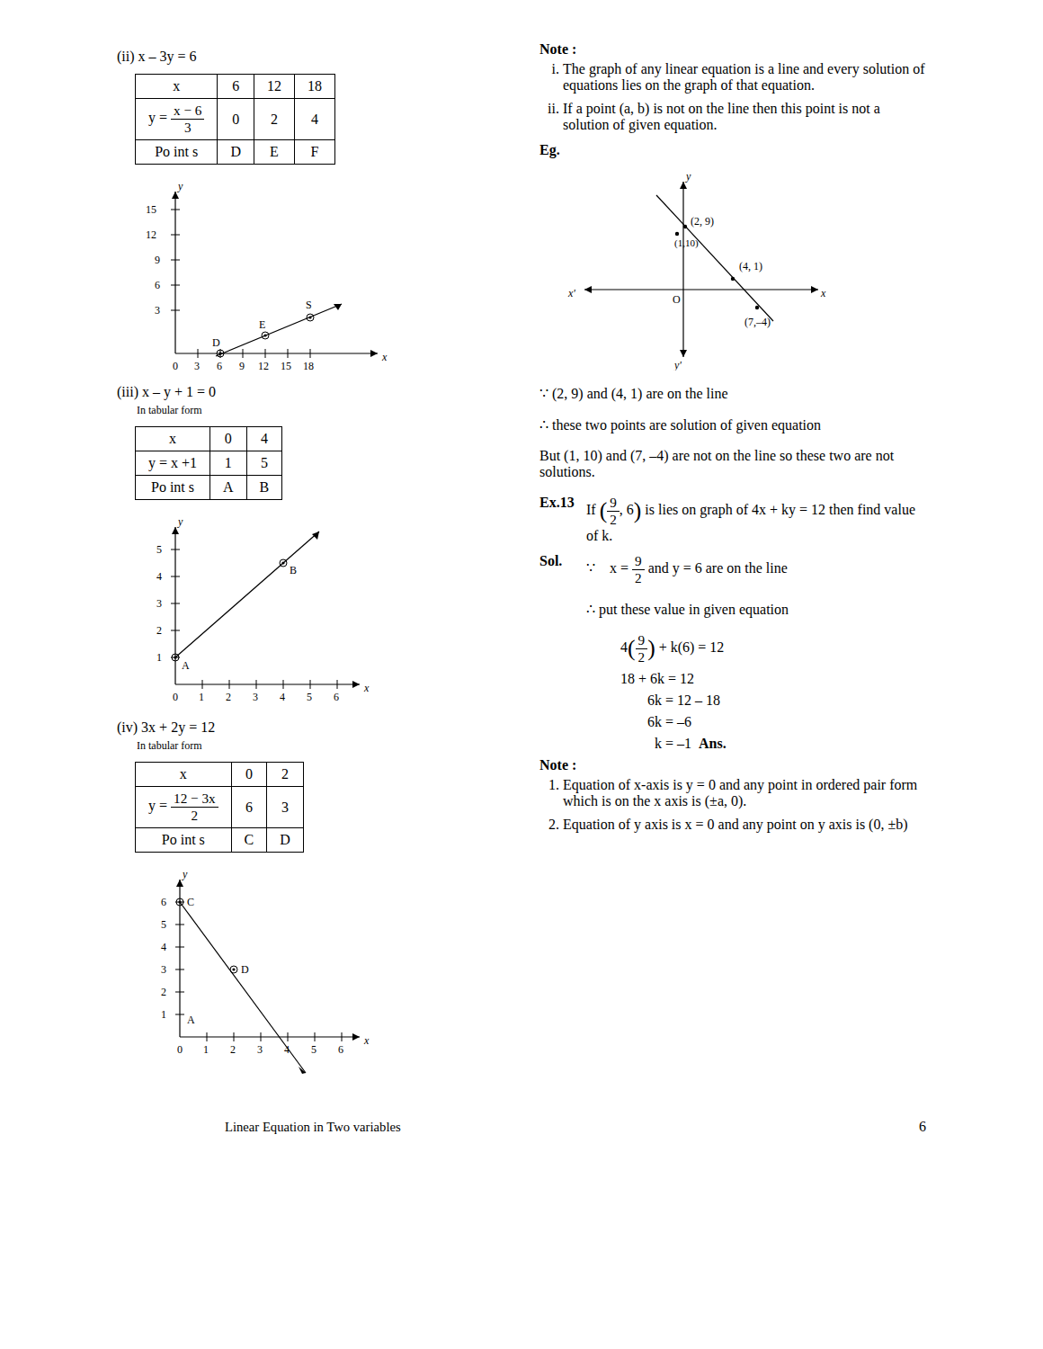(ii) x – 3y = 6
| x | 6 | 12 | 18 |
| y = x − 6 3 | 0 | 2 | 4 |
| Po int s | D | E | F |
y x 15 12 9 6 3 0 3 6 9 12 15 18 D E S
(iii) x – y + 1 = 0
In tabular form
| x | 0 | 4 |
| y = x +1 | 1 | 5 |
| Po int s | A | B |
y x 5 4 3 2 1 0 1 2 3 4 5 6 A B
(iv) 3x + 2y = 12
In tabular form
| x | 0 | 2 |
| y = 12 − 3x 2 | 6 | 3 |
| Po int s | C | D |
y x 6 5 4 3 2 1 0 1 2 3 4 5 6 C D A
Note :
The graph of any linear equation is a line and every solution of equations lies on the graph of that equation.
If a point (a, b) is not on the line then this point is not a solution of given equation.
Eg.
y x x' y' O (2, 9) (1,10) (4, 1) (7,–4)
(2, 9) and (4, 1) are on the line
these two points are solution of given equation
But (1, 10) and (7, –4) are not on the line so these two are not solutions.
Ex.13
If (92, 6) is lies on graph of 4x + ky = 12 then find value of k.
Sol.
x = 92 and y = 6 are on the line
put these value in given equation
4(92) + k(6) = 12
18 + 6k = 12
6k = 12 – 18
6k = –6
k = –1 Ans.
Note :
Equation of x-axis is y = 0 and any point in ordered pair form which is on the x axis is (±a, 0).
Equation of y axis is x = 0 and any point on y axis is (0, ±b)
Linear Equation in Two variables
6